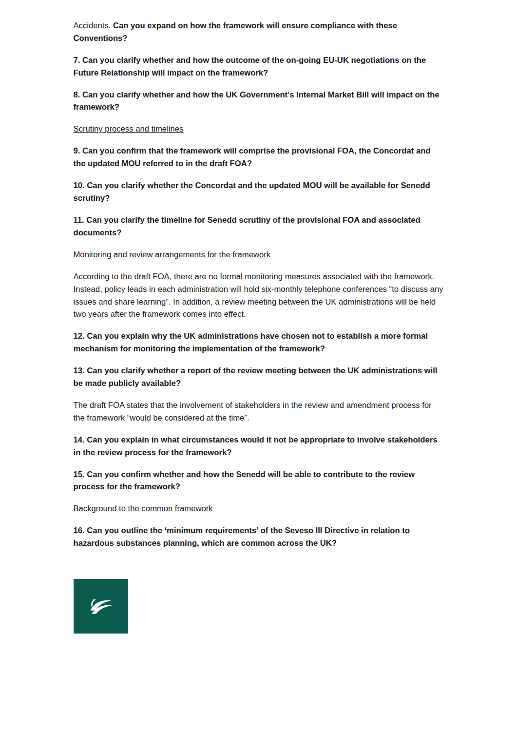Accidents. Can you expand on how the framework will ensure compliance with these Conventions?
7. Can you clarify whether and how the outcome of the on-going EU-UK negotiations on the Future Relationship will impact on the framework?
8. Can you clarify whether and how the UK Government’s Internal Market Bill will impact on the framework?
Scrutiny process and timelines
9. Can you confirm that the framework will comprise the provisional FOA, the Concordat and the updated MOU referred to in the draft FOA?
10. Can you clarify whether the Concordat and the updated MOU will be available for Senedd scrutiny?
11. Can you clarify the timeline for Senedd scrutiny of the provisional FOA and associated documents?
Monitoring and review arrangements for the framework
According to the draft FOA, there are no formal monitoring measures associated with the framework. Instead, policy leads in each administration will hold six-monthly telephone conferences “to discuss any issues and share learning”. In addition, a review meeting between the UK administrations will be held two years after the framework comes into effect.
12. Can you explain why the UK administrations have chosen not to establish a more formal mechanism for monitoring the implementation of the framework?
13. Can you clarify whether a report of the review meeting between the UK administrations will be made publicly available?
The draft FOA states that the involvement of stakeholders in the review and amendment process for the framework “would be considered at the time”.
14. Can you explain in what circumstances would it not be appropriate to involve stakeholders in the review process for the framework?
15. Can you confirm whether and how the Senedd will be able to contribute to the review process for the framework?
Background to the common framework
16. Can you outline the ‘minimum requirements’ of the Seveso III Directive in relation to hazardous substances planning, which are common across the UK?